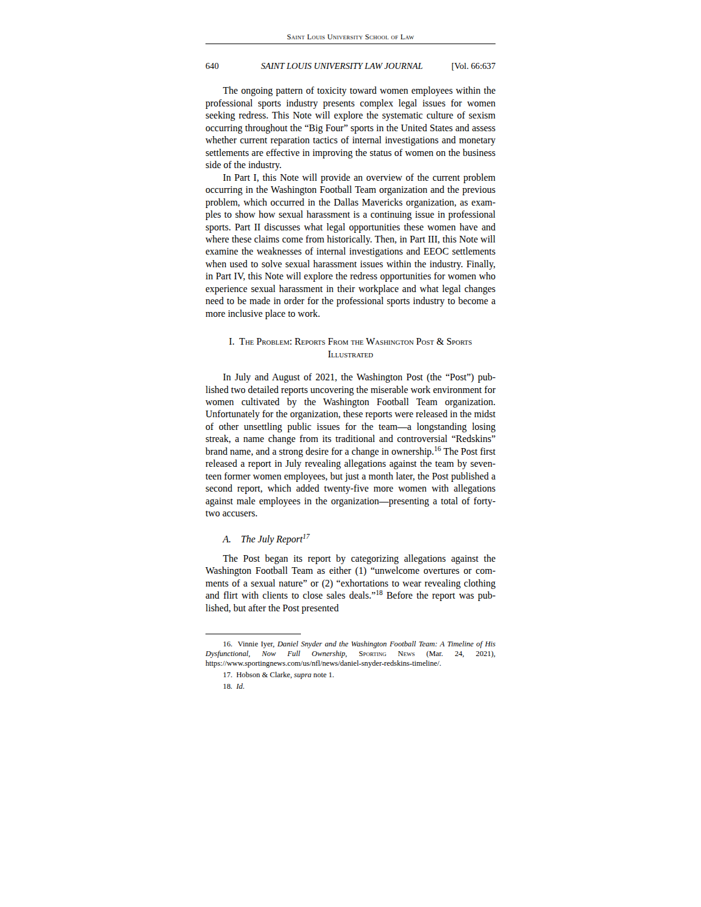Saint Louis University School of Law
640 SAINT LOUIS UNIVERSITY LAW JOURNAL [Vol. 66:637
The ongoing pattern of toxicity toward women employees within the professional sports industry presents complex legal issues for women seeking redress. This Note will explore the systematic culture of sexism occurring throughout the “Big Four” sports in the United States and assess whether current reparation tactics of internal investigations and monetary settlements are effective in improving the status of women on the business side of the industry.
In Part I, this Note will provide an overview of the current problem occurring in the Washington Football Team organization and the previous problem, which occurred in the Dallas Mavericks organization, as examples to show how sexual harassment is a continuing issue in professional sports. Part II discusses what legal opportunities these women have and where these claims come from historically. Then, in Part III, this Note will examine the weaknesses of internal investigations and EEOC settlements when used to solve sexual harassment issues within the industry. Finally, in Part IV, this Note will explore the redress opportunities for women who experience sexual harassment in their workplace and what legal changes need to be made in order for the professional sports industry to become a more inclusive place to work.
I. The Problem: Reports From the Washington Post & Sports
Illustrated
In July and August of 2021, the Washington Post (the “Post”) published two detailed reports uncovering the miserable work environment for women cultivated by the Washington Football Team organization. Unfortunately for the organization, these reports were released in the midst of other unsettling public issues for the team—a longstanding losing streak, a name change from its traditional and controversial “Redskins” brand name, and a strong desire for a change in ownership.16 The Post first released a report in July revealing allegations against the team by seventeen former women employees, but just a month later, the Post published a second report, which added twenty-five more women with allegations against male employees in the organization—presenting a total of forty-two accusers.
A. The July Report17
The Post began its report by categorizing allegations against the Washington Football Team as either (1) “unwelcome overtures or comments of a sexual nature” or (2) “exhortations to wear revealing clothing and flirt with clients to close sales deals.”18 Before the report was published, but after the Post presented
16. Vinnie Iyer, Daniel Snyder and the Washington Football Team: A Timeline of His Dysfunctional, Now Full Ownership, Sporting News (Mar. 24, 2021), https://www.sportingnews.com/us/nfl/news/daniel-snyder-redskins-timeline/.
17. Hobson & Clarke, supra note 1.
18. Id.